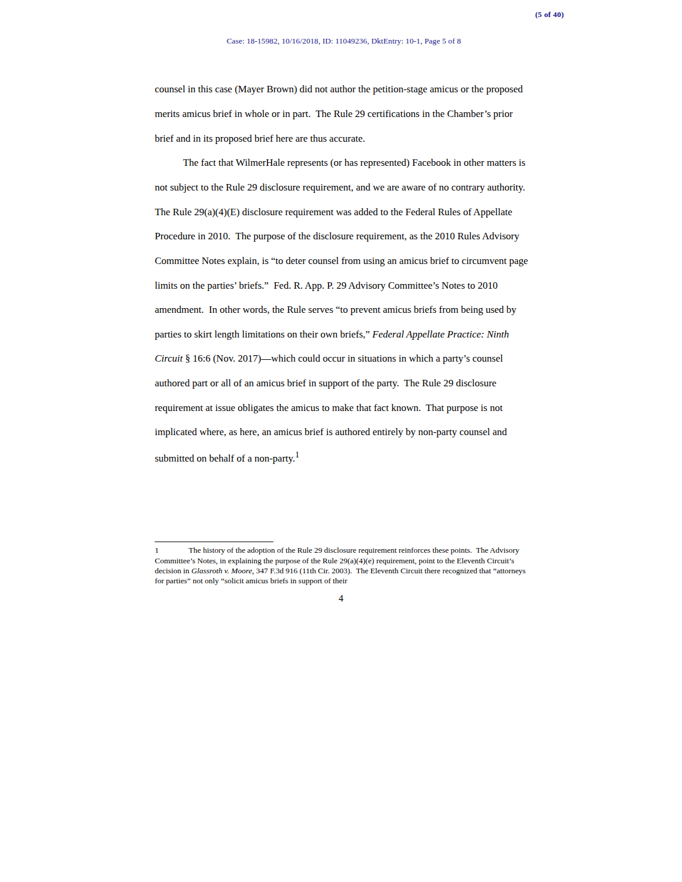(5 of 40)
Case: 18-15982, 10/16/2018, ID: 11049236, DktEntry: 10-1, Page 5 of 8
counsel in this case (Mayer Brown) did not author the petition-stage amicus or the proposed merits amicus brief in whole or in part. The Rule 29 certifications in the Chamber’s prior brief and in its proposed brief here are thus accurate.
The fact that WilmerHale represents (or has represented) Facebook in other matters is not subject to the Rule 29 disclosure requirement, and we are aware of no contrary authority. The Rule 29(a)(4)(E) disclosure requirement was added to the Federal Rules of Appellate Procedure in 2010. The purpose of the disclosure requirement, as the 2010 Rules Advisory Committee Notes explain, is “to deter counsel from using an amicus brief to circumvent page limits on the parties’ briefs.” Fed. R. App. P. 29 Advisory Committee’s Notes to 2010 amendment. In other words, the Rule serves “to prevent amicus briefs from being used by parties to skirt length limitations on their own briefs,” Federal Appellate Practice: Ninth Circuit § 16:6 (Nov. 2017)—which could occur in situations in which a party’s counsel authored part or all of an amicus brief in support of the party. The Rule 29 disclosure requirement at issue obligates the amicus to make that fact known. That purpose is not implicated where, as here, an amicus brief is authored entirely by non-party counsel and submitted on behalf of a non-party.1
1 The history of the adoption of the Rule 29 disclosure requirement reinforces these points. The Advisory Committee’s Notes, in explaining the purpose of the Rule 29(a)(4)(e) requirement, point to the Eleventh Circuit’s decision in Glassroth v. Moore, 347 F.3d 916 (11th Cir. 2003). The Eleventh Circuit there recognized that “attorneys for parties” not only “solicit amicus briefs in support of their
4